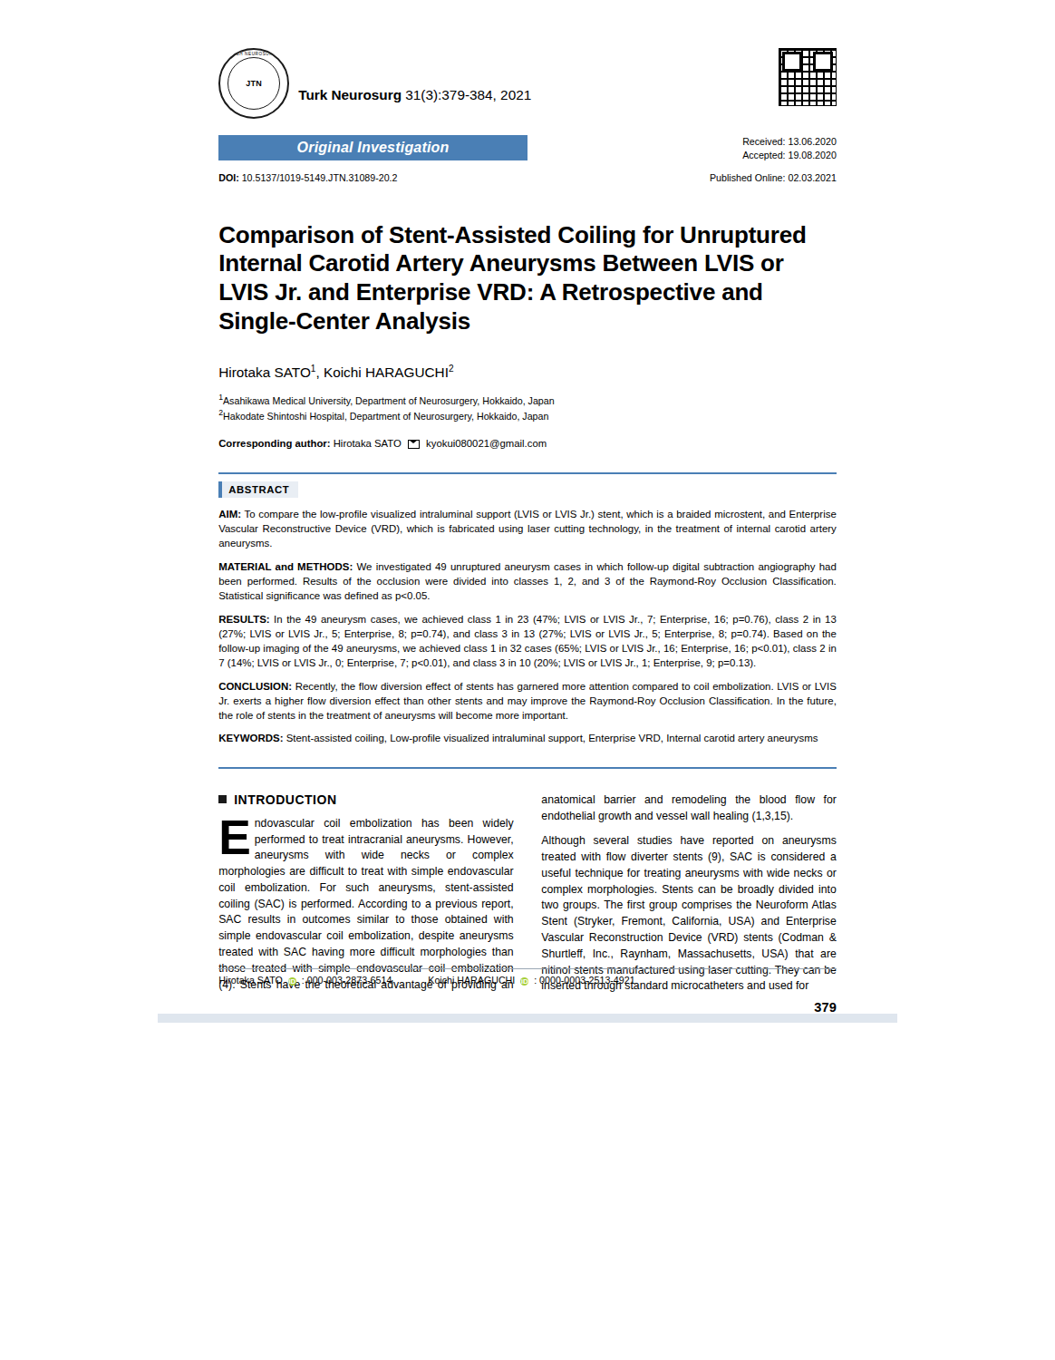TURKISH NEUROSURGERY
JTN
Turk Neurosurg 31(3):379-384, 2021
Original Investigation
Received: 13.06.2020
Accepted: 19.08.2020
DOI: 10.5137/1019-5149.JTN.31089-20.2
Published Online: 02.03.2021
Comparison of Stent-Assisted Coiling for Unruptured Internal Carotid Artery Aneurysms Between LVIS or LVIS Jr. and Enterprise VRD: A Retrospective and Single-Center Analysis
Hirotaka SATO1, Koichi HARAGUCHI2
1Asahikawa Medical University, Department of Neurosurgery, Hokkaido, Japan
2Hakodate Shintoshi Hospital, Department of Neurosurgery, Hokkaido, Japan
Corresponding author: Hirotaka SATO kyokui080021@gmail.com
ABSTRACT
AIM: To compare the low-profile visualized intraluminal support (LVIS or LVIS Jr.) stent, which is a braided microstent, and Enterprise Vascular Reconstructive Device (VRD), which is fabricated using laser cutting technology, in the treatment of internal carotid artery aneurysms.
MATERIAL and METHODS: We investigated 49 unruptured aneurysm cases in which follow-up digital subtraction angiography had been performed. Results of the occlusion were divided into classes 1, 2, and 3 of the Raymond-Roy Occlusion Classification. Statistical significance was defined as p<0.05.
RESULTS: In the 49 aneurysm cases, we achieved class 1 in 23 (47%; LVIS or LVIS Jr., 7; Enterprise, 16; p=0.76), class 2 in 13 (27%; LVIS or LVIS Jr., 5; Enterprise, 8; p=0.74), and class 3 in 13 (27%; LVIS or LVIS Jr., 5; Enterprise, 8; p=0.74). Based on the follow-up imaging of the 49 aneurysms, we achieved class 1 in 32 cases (65%; LVIS or LVIS Jr., 16; Enterprise, 16; p<0.01), class 2 in 7 (14%; LVIS or LVIS Jr., 0; Enterprise, 7; p<0.01), and class 3 in 10 (20%; LVIS or LVIS Jr., 1; Enterprise, 9; p=0.13).
CONCLUSION: Recently, the flow diversion effect of stents has garnered more attention compared to coil embolization. LVIS or LVIS Jr. exerts a higher flow diversion effect than other stents and may improve the Raymond-Roy Occlusion Classification. In the future, the role of stents in the treatment of aneurysms will become more important.
KEYWORDS: Stent-assisted coiling, Low-profile visualized intraluminal support, Enterprise VRD, Internal carotid artery aneurysms
INTRODUCTION
Endovascular coil embolization has been widely performed to treat intracranial aneurysms. However, aneurysms with wide necks or complex morphologies are difficult to treat with simple endovascular coil embolization. For such aneurysms, stent-assisted coiling (SAC) is performed. According to a previous report, SAC results in outcomes similar to those obtained with simple endovascular coil embolization, despite aneurysms treated with SAC having more difficult morphologies than those treated with simple endovascular coil embolization (4). Stents have the theoretical advantage of providing an anatomical barrier and remodeling the blood flow for endothelial growth and vessel wall healing (1,3,15).
Although several studies have reported on aneurysms treated with flow diverter stents (9), SAC is considered a useful technique for treating aneurysms with wide necks or complex morphologies. Stents can be broadly divided into two groups. The first group comprises the Neuroform Atlas Stent (Stryker, Fremont, California, USA) and Enterprise Vascular Reconstruction Device (VRD) stents (Codman & Shurtleff, Inc., Raynham, Massachusetts, USA) that are nitinol stents manufactured using laser cutting. They can be inserted through standard microcatheters and used for
Hirotaka SATO iD : 000-003-2873-6514 Koichi HARAGUCHI iD : 0000-0003-2513-4921
379